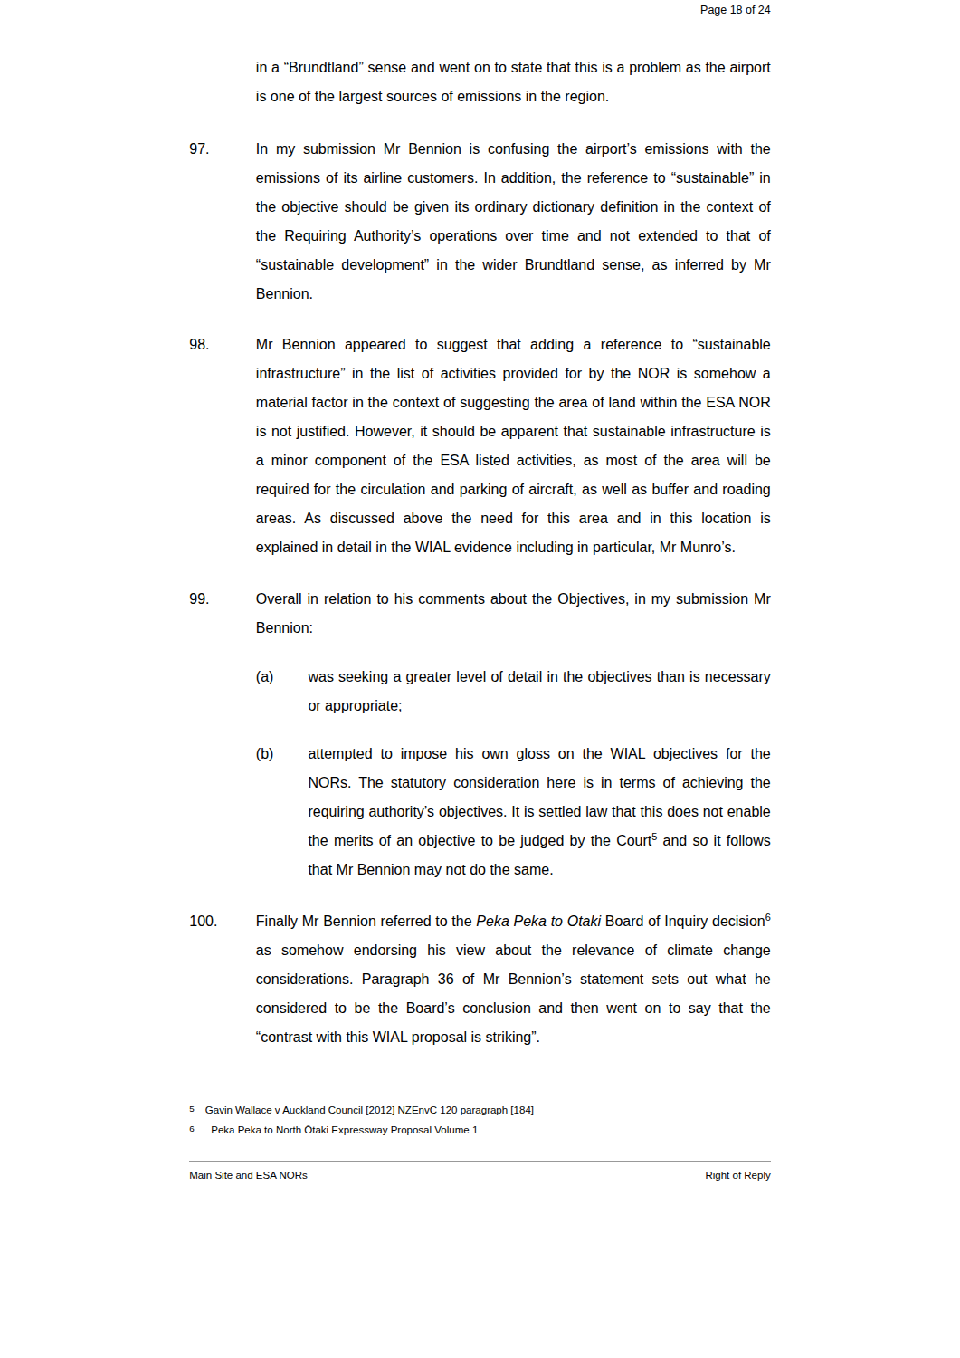Page 18 of 24
in a “Brundtland” sense and went on to state that this is a problem as the airport is one of the largest sources of emissions in the region.
97. In my submission Mr Bennion is confusing the airport’s emissions with the emissions of its airline customers. In addition, the reference to “sustainable” in the objective should be given its ordinary dictionary definition in the context of the Requiring Authority’s operations over time and not extended to that of “sustainable development” in the wider Brundtland sense, as inferred by Mr Bennion.
98. Mr Bennion appeared to suggest that adding a reference to “sustainable infrastructure” in the list of activities provided for by the NOR is somehow a material factor in the context of suggesting the area of land within the ESA NOR is not justified. However, it should be apparent that sustainable infrastructure is a minor component of the ESA listed activities, as most of the area will be required for the circulation and parking of aircraft, as well as buffer and roading areas. As discussed above the need for this area and in this location is explained in detail in the WIAL evidence including in particular, Mr Munro’s.
99. Overall in relation to his comments about the Objectives, in my submission Mr Bennion:
(a) was seeking a greater level of detail in the objectives than is necessary or appropriate;
(b) attempted to impose his own gloss on the WIAL objectives for the NORs. The statutory consideration here is in terms of achieving the requiring authority’s objectives. It is settled law that this does not enable the merits of an objective to be judged by the Court5 and so it follows that Mr Bennion may not do the same.
100. Finally Mr Bennion referred to the Peka Peka to Otaki Board of Inquiry decision6 as somehow endorsing his view about the relevance of climate change considerations. Paragraph 36 of Mr Bennion’s statement sets out what he considered to be the Board’s conclusion and then went on to say that the “contrast with this WIAL proposal is striking”.
5 Gavin Wallace v Auckland Council [2012] NZEnvC 120 paragraph [184]
6 Peka Peka to North Ōtaki Expressway Proposal Volume 1
Main Site and ESA NORs Right of Reply